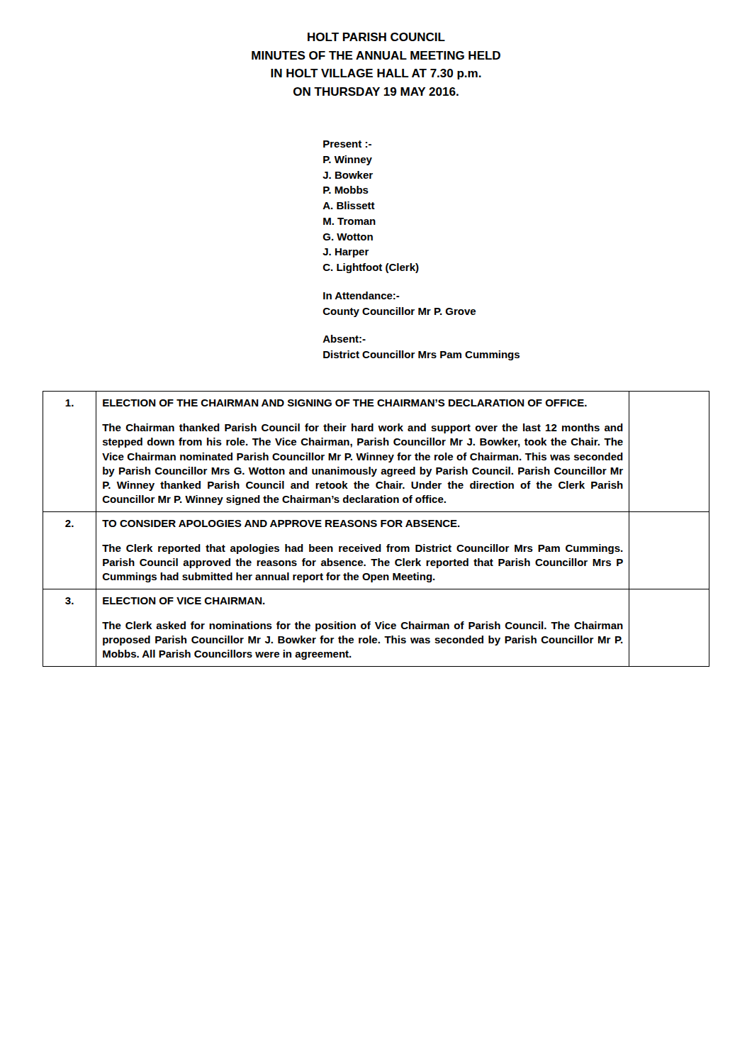HOLT PARISH COUNCIL
MINUTES OF THE ANNUAL MEETING HELD
IN HOLT VILLAGE HALL AT 7.30 p.m.
ON THURSDAY 19 MAY 2016.
Present :-
P. Winney
J. Bowker
P. Mobbs
A. Blissett
M. Troman
G. Wotton
J. Harper
C. Lightfoot (Clerk)
In Attendance:-
County Councillor Mr P. Grove
Absent:-
District Councillor Mrs Pam Cummings
| 1. | ELECTION OF THE CHAIRMAN AND SIGNING OF THE CHAIRMAN’S DECLARATION OF OFFICE. The Chairman thanked Parish Council for their hard work and support over the last 12 months and stepped down from his role. The Vice Chairman, Parish Councillor Mr J. Bowker, took the Chair. The Vice Chairman nominated Parish Councillor Mr P. Winney for the role of Chairman. This was seconded by Parish Councillor Mrs G. Wotton and unanimously agreed by Parish Council. Parish Councillor Mr P. Winney thanked Parish Council and retook the Chair. Under the direction of the Clerk Parish Councillor Mr P. Winney signed the Chairman’s declaration of office. | |
| 2. | TO CONSIDER APOLOGIES AND APPROVE REASONS FOR ABSENCE. The Clerk reported that apologies had been received from District Councillor Mrs Pam Cummings. Parish Council approved the reasons for absence. The Clerk reported that Parish Councillor Mrs P Cummings had submitted her annual report for the Open Meeting. | |
| 3. | ELECTION OF VICE CHAIRMAN. The Clerk asked for nominations for the position of Vice Chairman of Parish Council. The Chairman proposed Parish Councillor Mr J. Bowker for the role. This was seconded by Parish Councillor Mr P. Mobbs. All Parish Councillors were in agreement. | |